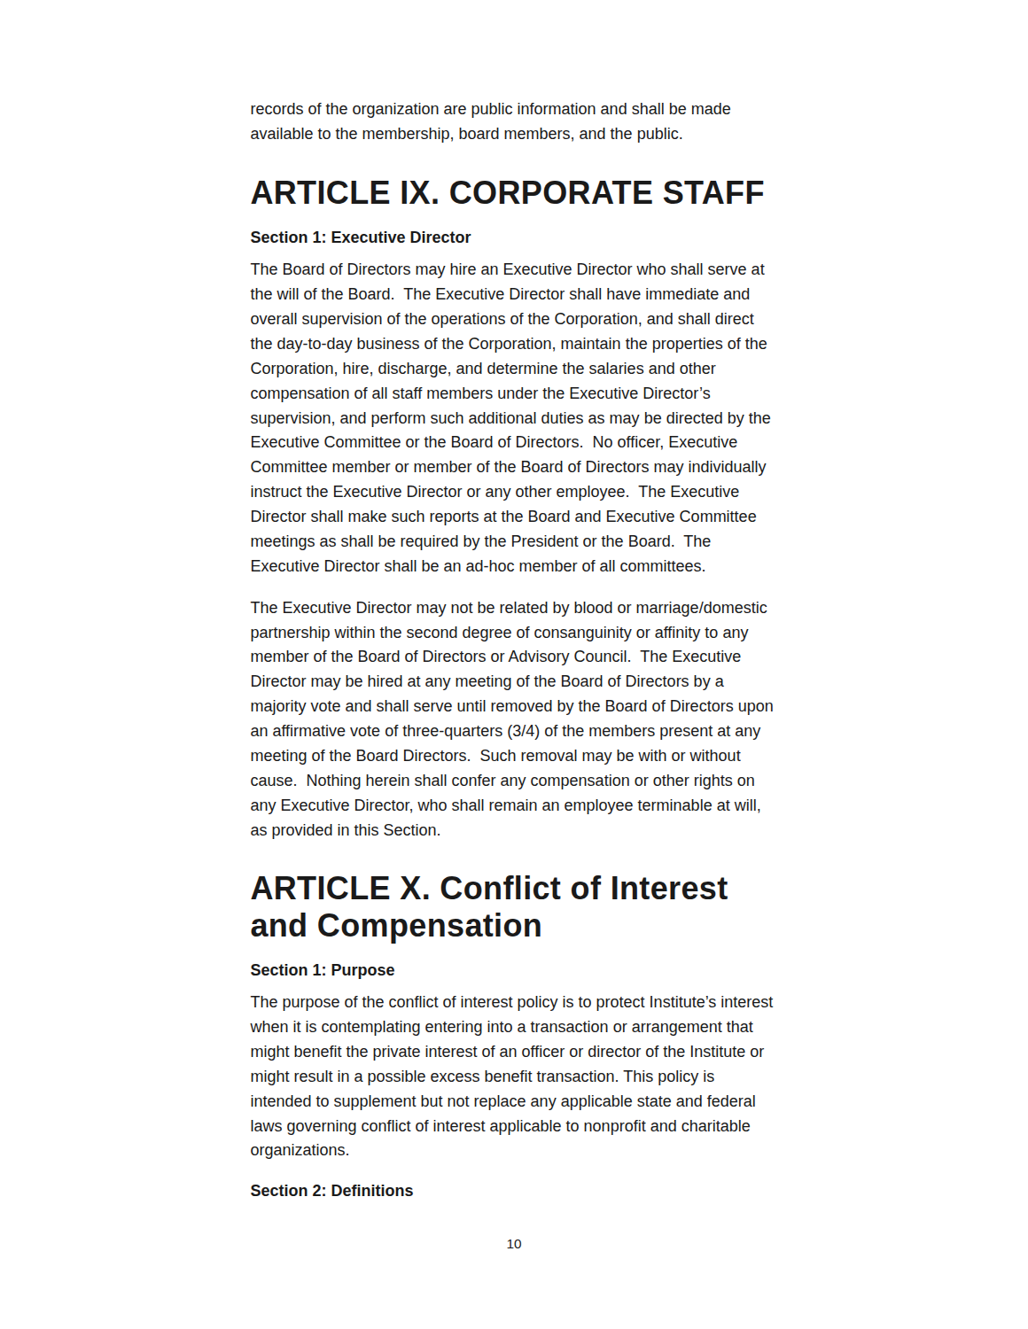records of the organization are public information and shall be made available to the membership, board members, and the public.
ARTICLE IX. CORPORATE STAFF
Section 1: Executive Director
The Board of Directors may hire an Executive Director who shall serve at the will of the Board. The Executive Director shall have immediate and overall supervision of the operations of the Corporation, and shall direct the day-to-day business of the Corporation, maintain the properties of the Corporation, hire, discharge, and determine the salaries and other compensation of all staff members under the Executive Director’s supervision, and perform such additional duties as may be directed by the Executive Committee or the Board of Directors. No officer, Executive Committee member or member of the Board of Directors may individually instruct the Executive Director or any other employee. The Executive Director shall make such reports at the Board and Executive Committee meetings as shall be required by the President or the Board. The Executive Director shall be an ad-hoc member of all committees.
The Executive Director may not be related by blood or marriage/domestic partnership within the second degree of consanguinity or affinity to any member of the Board of Directors or Advisory Council. The Executive Director may be hired at any meeting of the Board of Directors by a majority vote and shall serve until removed by the Board of Directors upon an affirmative vote of three-quarters (3/4) of the members present at any meeting of the Board Directors. Such removal may be with or without cause. Nothing herein shall confer any compensation or other rights on any Executive Director, who shall remain an employee terminable at will, as provided in this Section.
ARTICLE X. Conflict of Interest and Compensation
Section 1: Purpose
The purpose of the conflict of interest policy is to protect Institute’s interest when it is contemplating entering into a transaction or arrangement that might benefit the private interest of an officer or director of the Institute or might result in a possible excess benefit transaction. This policy is intended to supplement but not replace any applicable state and federal laws governing conflict of interest applicable to nonprofit and charitable organizations.
Section 2: Definitions
10